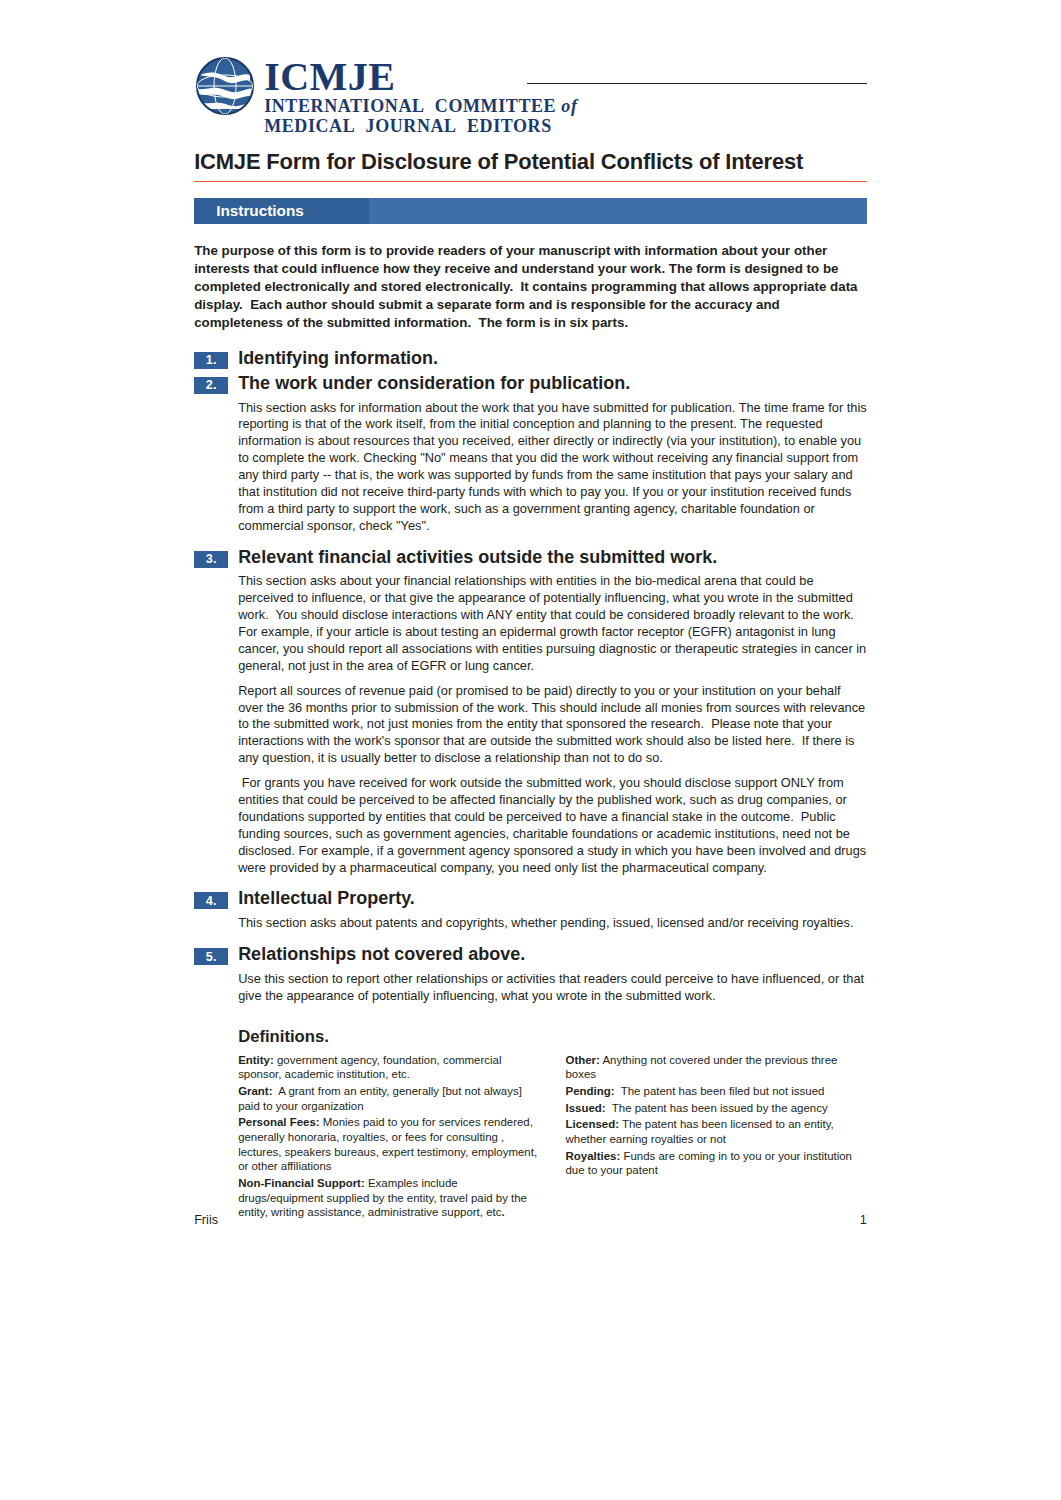ICMJE
INTERNATIONAL COMMITTEE of
MEDICAL JOURNAL EDITORS
ICMJE Form for Disclosure of Potential Conflicts of Interest
Instructions
The purpose of this form is to provide readers of your manuscript with information about your other interests that could influence how they receive and understand your work. The form is designed to be completed electronically and stored electronically. It contains programming that allows appropriate data display. Each author should submit a separate form and is responsible for the accuracy and completeness of the submitted information. The form is in six parts.
1.
Identifying information.
2.
The work under consideration for publication.
This section asks for information about the work that you have submitted for publication. The time frame for this reporting is that of the work itself, from the initial conception and planning to the present. The requested information is about resources that you received, either directly or indirectly (via your institution), to enable you to complete the work. Checking "No" means that you did the work without receiving any financial support from any third party -- that is, the work was supported by funds from the same institution that pays your salary and that institution did not receive third-party funds with which to pay you. If you or your institution received funds from a third party to support the work, such as a government granting agency, charitable foundation or commercial sponsor, check "Yes".
3.
Relevant financial activities outside the submitted work.
This section asks about your financial relationships with entities in the bio-medical arena that could be perceived to influence, or that give the appearance of potentially influencing, what you wrote in the submitted work. You should disclose interactions with ANY entity that could be considered broadly relevant to the work. For example, if your article is about testing an epidermal growth factor receptor (EGFR) antagonist in lung cancer, you should report all associations with entities pursuing diagnostic or therapeutic strategies in cancer in general, not just in the area of EGFR or lung cancer.
Report all sources of revenue paid (or promised to be paid) directly to you or your institution on your behalf over the 36 months prior to submission of the work. This should include all monies from sources with relevance to the submitted work, not just monies from the entity that sponsored the research. Please note that your interactions with the work's sponsor that are outside the submitted work should also be listed here. If there is any question, it is usually better to disclose a relationship than not to do so.
For grants you have received for work outside the submitted work, you should disclose support ONLY from entities that could be perceived to be affected financially by the published work, such as drug companies, or foundations supported by entities that could be perceived to have a financial stake in the outcome. Public funding sources, such as government agencies, charitable foundations or academic institutions, need not be disclosed. For example, if a government agency sponsored a study in which you have been involved and drugs were provided by a pharmaceutical company, you need only list the pharmaceutical company.
4.
Intellectual Property.
This section asks about patents and copyrights, whether pending, issued, licensed and/or receiving royalties.
5.
Relationships not covered above.
Use this section to report other relationships or activities that readers could perceive to have influenced, or that give the appearance of potentially influencing, what you wrote in the submitted work.
Definitions.
Entity: government agency, foundation, commercial sponsor, academic institution, etc.
Grant: A grant from an entity, generally [but not always] paid to your organization
Personal Fees: Monies paid to you for services rendered, generally honoraria, royalties, or fees for consulting , lectures, speakers bureaus, expert testimony, employment, or other affiliations
Non-Financial Support: Examples include drugs/equipment supplied by the entity, travel paid by the entity, writing assistance, administrative support, etc.
Other: Anything not covered under the previous three boxes
Pending: The patent has been filed but not issued
Issued: The patent has been issued by the agency
Licensed: The patent has been licensed to an entity, whether earning royalties or not
Royalties: Funds are coming in to you or your institution due to your patent
Friis
1